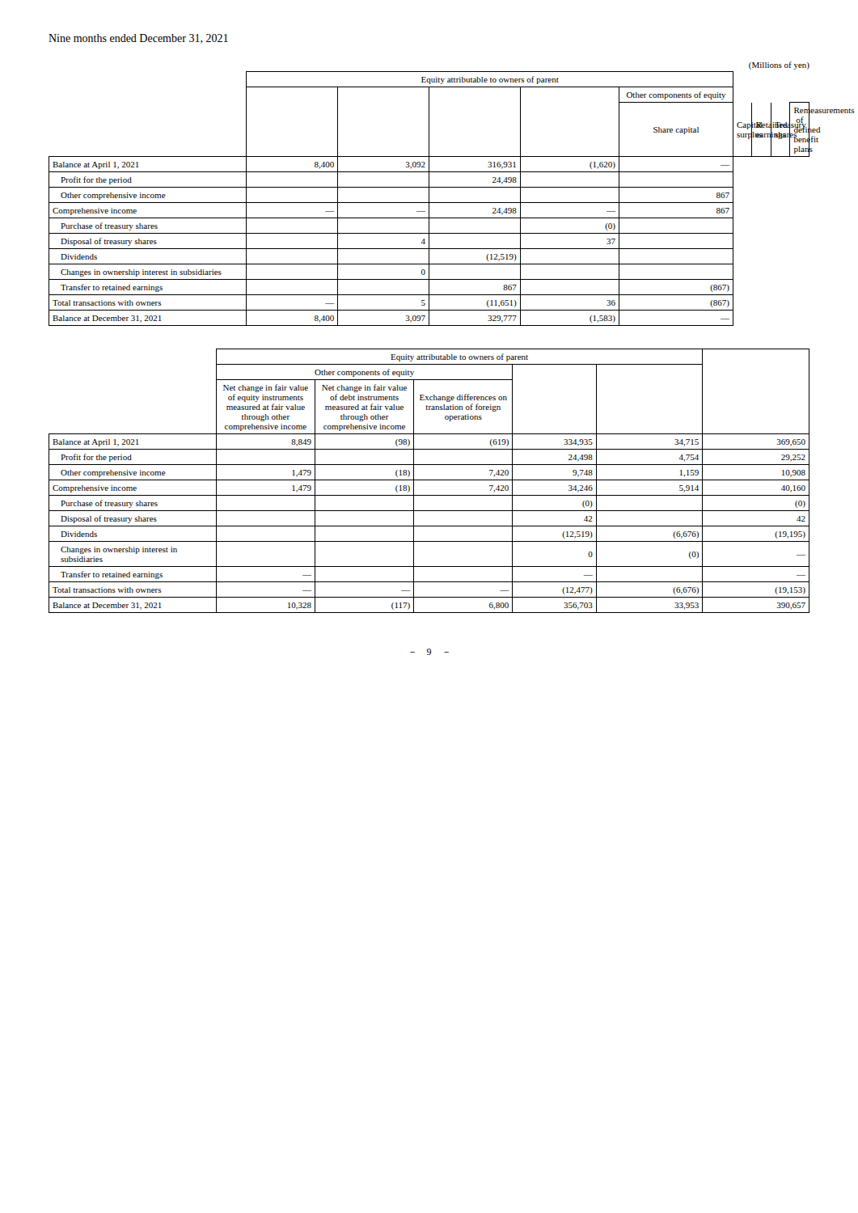Nine months ended December 31, 2021
(Millions of yen)
| | Equity attributable to owners of parent |
| --- | --- |
| | | | | Other components of equity |
| Share capital | Capital surplus | Retained earnings | Treasury shares | Remeasurements of defined benefit plans |
| Balance at April 1, 2021 | 8,400 | 3,092 | 316,931 | (1,620) | — |
| Profit for the period | | | 24,498 | | |
| Other comprehensive income | | | | | 867 |
| Comprehensive income | — | — | 24,498 | — | 867 |
| Purchase of treasury shares | | | | (0) | |
| Disposal of treasury shares | | 4 | | 37 | |
| Dividends | | | (12,519) | | |
| Changes in ownership interest in subsidiaries | | 0 | | | |
| Transfer to retained earnings | | | 867 | | (867) |
| Total transactions with owners | — | 5 | (11,651) | 36 | (867) |
| Balance at December 31, 2021 | 8,400 | 3,097 | 329,777 | (1,583) | — |
| | Equity attributable to owners of parent | | |
| --- | --- | --- | --- |
| Other components of equity | | |
| Net change in fair value of equity instruments measured at fair value through other comprehensive income | Net change in fair value of debt instruments measured at fair value through other comprehensive income | Exchange differences on translation of foreign operations |
| Balance at April 1, 2021 | 8,849 | (98) | (619) | 334,935 | 34,715 | 369,650 |
| Profit for the period | | | | 24,498 | 4,754 | 29,252 |
| Other comprehensive income | 1,479 | (18) | 7,420 | 9,748 | 1,159 | 10,908 |
| Comprehensive income | 1,479 | (18) | 7,420 | 34,246 | 5,914 | 40,160 |
| Purchase of treasury shares | | | | (0) | | (0) |
| Disposal of treasury shares | | | | 42 | | 42 |
| Dividends | | | | (12,519) | (6,676) | (19,195) |
| Changes in ownership interest in subsidiaries | | | | 0 | (0) | — |
| Transfer to retained earnings | — | | | — | | — |
| Total transactions with owners | — | — | — | (12,477) | (6,676) | (19,153) |
| Balance at December 31, 2021 | 10,328 | (117) | 6,800 | 356,703 | 33,953 | 390,657 |
－　9　－